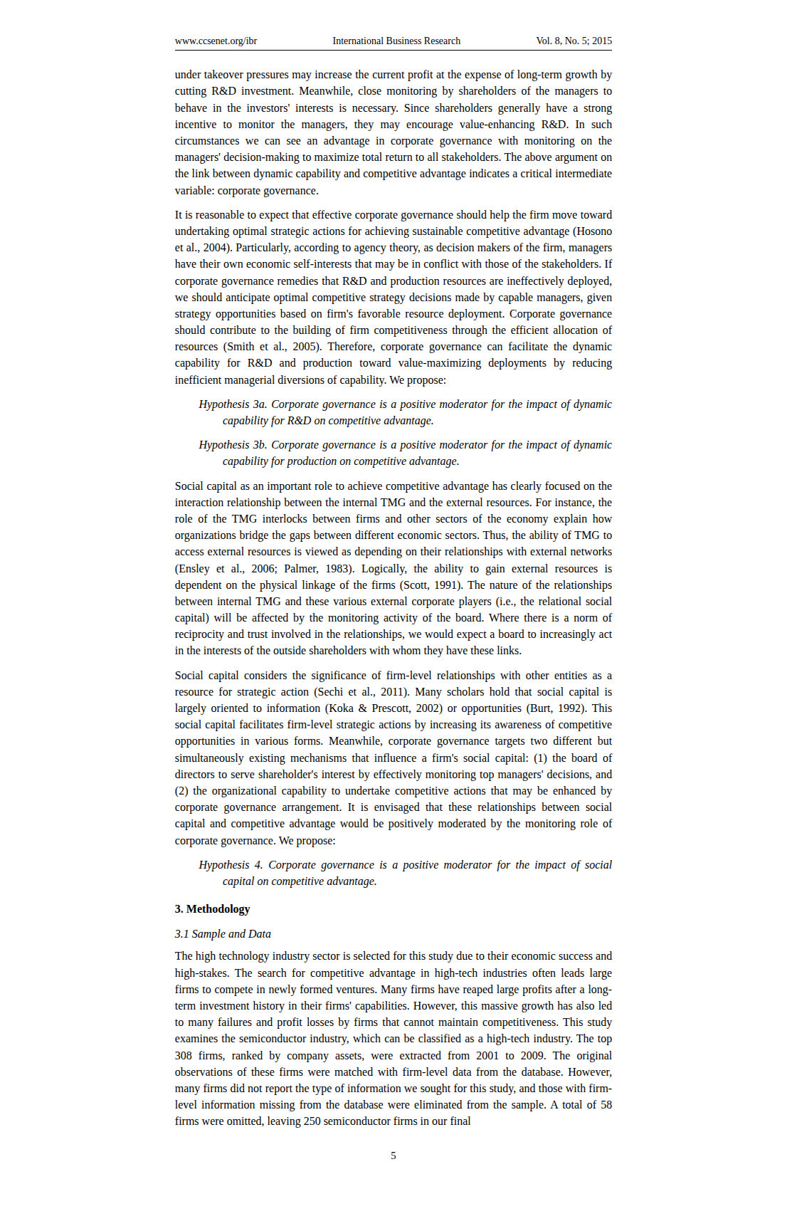www.ccsenet.org/ibr International Business Research Vol. 8, No. 5; 2015
under takeover pressures may increase the current profit at the expense of long-term growth by cutting R&D investment. Meanwhile, close monitoring by shareholders of the managers to behave in the investors' interests is necessary. Since shareholders generally have a strong incentive to monitor the managers, they may encourage value-enhancing R&D. In such circumstances we can see an advantage in corporate governance with monitoring on the managers' decision-making to maximize total return to all stakeholders. The above argument on the link between dynamic capability and competitive advantage indicates a critical intermediate variable: corporate governance.
It is reasonable to expect that effective corporate governance should help the firm move toward undertaking optimal strategic actions for achieving sustainable competitive advantage (Hosono et al., 2004). Particularly, according to agency theory, as decision makers of the firm, managers have their own economic self-interests that may be in conflict with those of the stakeholders. If corporate governance remedies that R&D and production resources are ineffectively deployed, we should anticipate optimal competitive strategy decisions made by capable managers, given strategy opportunities based on firm's favorable resource deployment. Corporate governance should contribute to the building of firm competitiveness through the efficient allocation of resources (Smith et al., 2005). Therefore, corporate governance can facilitate the dynamic capability for R&D and production toward value-maximizing deployments by reducing inefficient managerial diversions of capability. We propose:
Hypothesis 3a. Corporate governance is a positive moderator for the impact of dynamic capability for R&D on competitive advantage.
Hypothesis 3b. Corporate governance is a positive moderator for the impact of dynamic capability for production on competitive advantage.
Social capital as an important role to achieve competitive advantage has clearly focused on the interaction relationship between the internal TMG and the external resources. For instance, the role of the TMG interlocks between firms and other sectors of the economy explain how organizations bridge the gaps between different economic sectors. Thus, the ability of TMG to access external resources is viewed as depending on their relationships with external networks (Ensley et al., 2006; Palmer, 1983). Logically, the ability to gain external resources is dependent on the physical linkage of the firms (Scott, 1991). The nature of the relationships between internal TMG and these various external corporate players (i.e., the relational social capital) will be affected by the monitoring activity of the board. Where there is a norm of reciprocity and trust involved in the relationships, we would expect a board to increasingly act in the interests of the outside shareholders with whom they have these links.
Social capital considers the significance of firm-level relationships with other entities as a resource for strategic action (Sechi et al., 2011). Many scholars hold that social capital is largely oriented to information (Koka & Prescott, 2002) or opportunities (Burt, 1992). This social capital facilitates firm-level strategic actions by increasing its awareness of competitive opportunities in various forms. Meanwhile, corporate governance targets two different but simultaneously existing mechanisms that influence a firm's social capital: (1) the board of directors to serve shareholder's interest by effectively monitoring top managers' decisions, and (2) the organizational capability to undertake competitive actions that may be enhanced by corporate governance arrangement. It is envisaged that these relationships between social capital and competitive advantage would be positively moderated by the monitoring role of corporate governance. We propose:
Hypothesis 4. Corporate governance is a positive moderator for the impact of social capital on competitive advantage.
3. Methodology
3.1 Sample and Data
The high technology industry sector is selected for this study due to their economic success and high-stakes. The search for competitive advantage in high-tech industries often leads large firms to compete in newly formed ventures. Many firms have reaped large profits after a long-term investment history in their firms' capabilities. However, this massive growth has also led to many failures and profit losses by firms that cannot maintain competitiveness. This study examines the semiconductor industry, which can be classified as a high-tech industry. The top 308 firms, ranked by company assets, were extracted from 2001 to 2009. The original observations of these firms were matched with firm-level data from the database. However, many firms did not report the type of information we sought for this study, and those with firm-level information missing from the database were eliminated from the sample. A total of 58 firms were omitted, leaving 250 semiconductor firms in our final
5